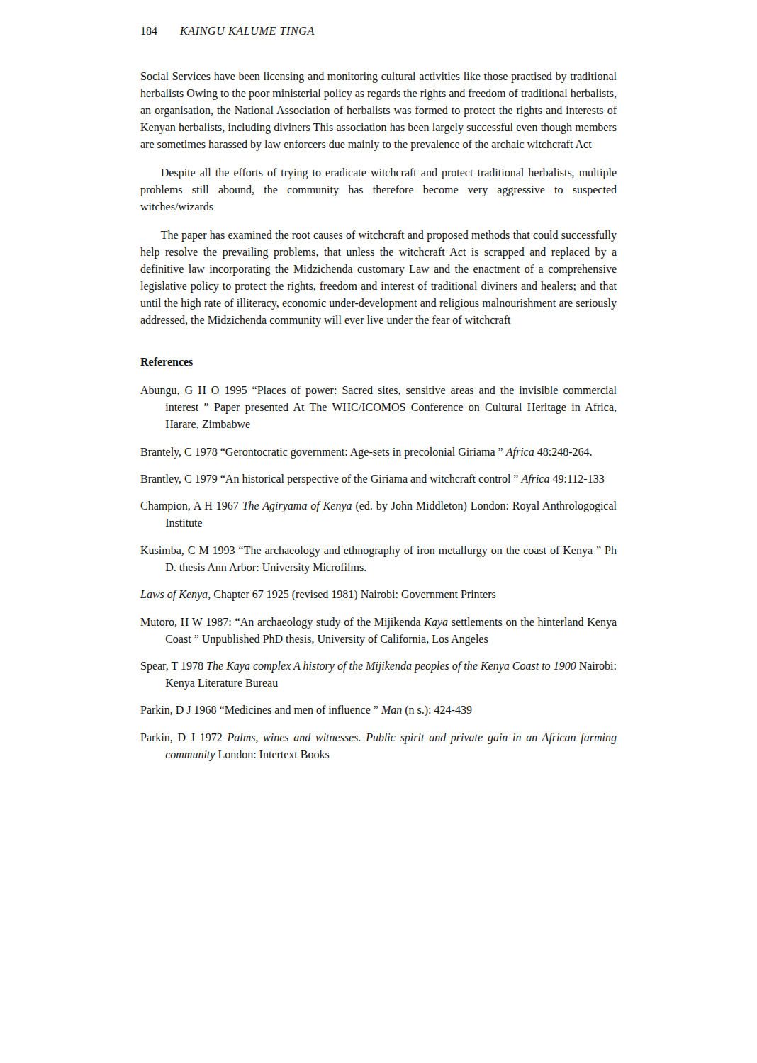184 KAINGU KALUME TINGA
Social Services have been licensing and monitoring cultural activities like those practised by traditional herbalists Owing to the poor ministerial policy as regards the rights and freedom of traditional herbalists, an organisation, the National Association of herbalists was formed to protect the rights and interests of Kenyan herbalists, including diviners This association has been largely successful even though members are sometimes harassed by law enforcers due mainly to the prevalence of the archaic witchcraft Act
Despite all the efforts of trying to eradicate witchcraft and protect traditional herbalists, multiple problems still abound, the community has therefore become very aggressive to suspected witches/wizards
The paper has examined the root causes of witchcraft and proposed methods that could successfully help resolve the prevailing problems, that unless the witchcraft Act is scrapped and replaced by a definitive law incorporating the Midzichenda customary Law and the enactment of a comprehensive legislative policy to protect the rights, freedom and interest of traditional diviners and healers; and that until the high rate of illiteracy, economic under-development and religious malnourishment are seriously addressed, the Midzichenda community will ever live under the fear of witchcraft
References
Abungu, G H O 1995 “Places of power: Sacred sites, sensitive areas and the invisible commercial interest ” Paper presented At The WHC/ICOMOS Conference on Cultural Heritage in Africa, Harare, Zimbabwe
Brantely, C 1978 “Gerontocratic government: Age-sets in precolonial Giriama ” Africa 48:248-264.
Brantley, C 1979 “An historical perspective of the Giriama and witchcraft control ” Africa 49:112-133
Champion, A H 1967 The Agiryama of Kenya (ed. by John Middleton) London: Royal Anthrologogical Institute
Kusimba, C M 1993 “The archaeology and ethnography of iron metallurgy on the coast of Kenya ” Ph D. thesis Ann Arbor: University Microfilms.
Laws of Kenya, Chapter 67 1925 (revised 1981) Nairobi: Government Printers
Mutoro, H W 1987: “An archaeology study of the Mijikenda Kaya settlements on the hinterland Kenya Coast ” Unpublished PhD thesis, University of California, Los Angeles
Spear, T 1978 The Kaya complex A history of the Mijikenda peoples of the Kenya Coast to 1900 Nairobi: Kenya Literature Bureau
Parkin, D J 1968 “Medicines and men of influence ” Man (n s.): 424-439
Parkin, D J 1972 Palms, wines and witnesses. Public spirit and private gain in an African farming community London: Intertext Books